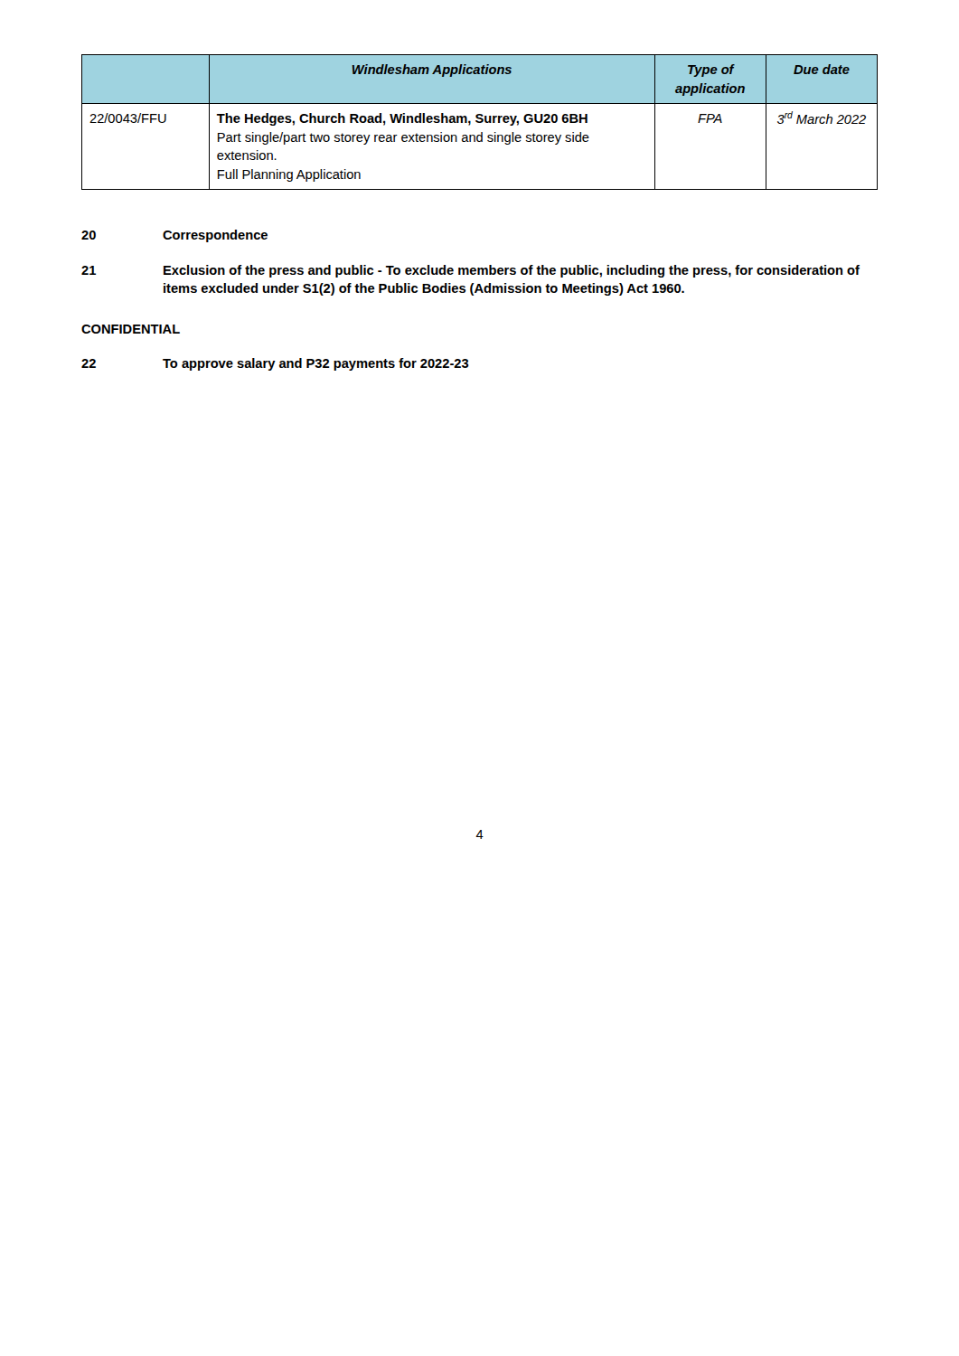| | Windlesham Applications | Type of application | Due date |
| --- | --- | --- | --- |
| 22/0043/FFU | The Hedges, Church Road, Windlesham, Surrey, GU20 6BH Part single/part two storey rear extension and single storey side extension. Full Planning Application | FPA | 3 rd March 2022 |
20
Correspondence
21
Exclusion of the press and public - To exclude members of the public, including the press, for consideration of items excluded under S1(2) of the Public Bodies (Admission to Meetings) Act 1960.
CONFIDENTIAL
22
To approve salary and P32 payments for 2022-23
4